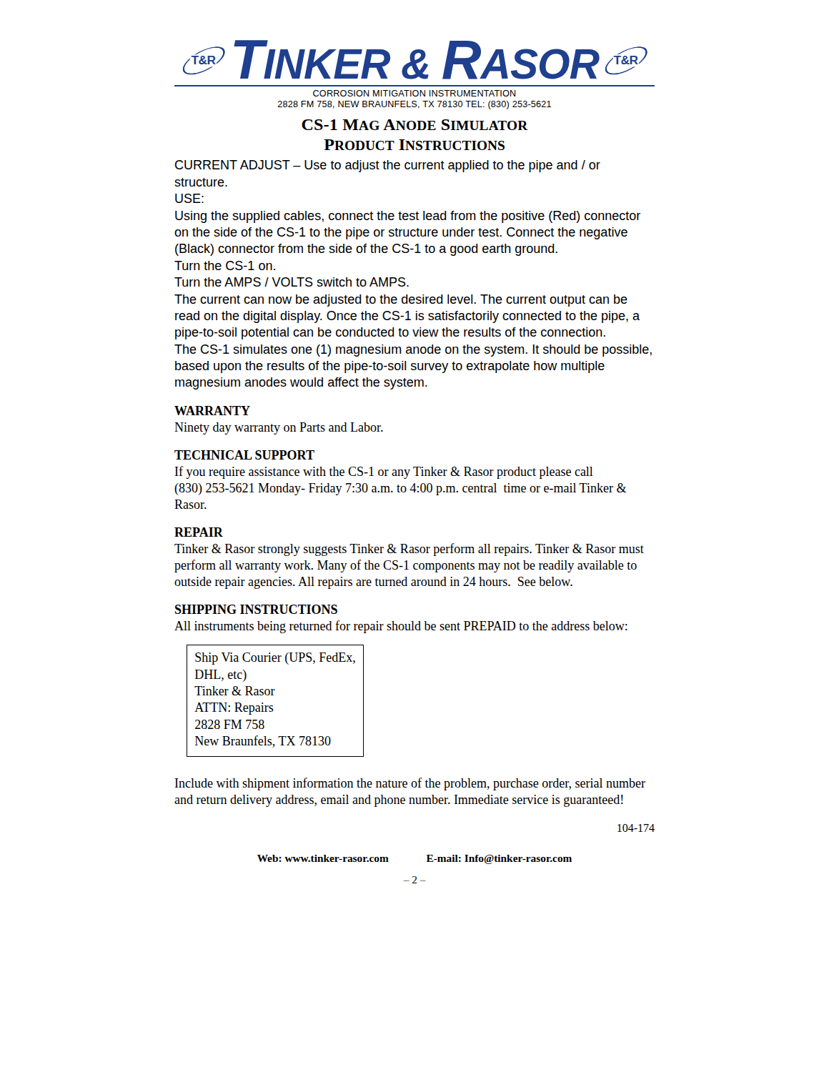T&R TINKER & RASOR T&R
CORROSION MITIGATION INSTRUMENTATION
2828 FM 758, NEW BRAUNFELS, TX 78130 TEL: (830) 253-5621
CS-1 MAG ANODE SIMULATOR
PRODUCT INSTRUCTIONS
CURRENT ADJUST – Use to adjust the current applied to the pipe and / or structure.
USE:
Using the supplied cables, connect the test lead from the positive (Red) connector on the side of the CS-1 to the pipe or structure under test. Connect the negative (Black) connector from the side of the CS-1 to a good earth ground.
Turn the CS-1 on.
Turn the AMPS / VOLTS switch to AMPS.
The current can now be adjusted to the desired level. The current output can be read on the digital display. Once the CS-1 is satisfactorily connected to the pipe, a pipe-to-soil potential can be conducted to view the results of the connection.
The CS-1 simulates one (1) magnesium anode on the system. It should be possible, based upon the results of the pipe-to-soil survey to extrapolate how multiple magnesium anodes would affect the system.
WARRANTY
Ninety day warranty on Parts and Labor.
TECHNICAL SUPPORT
If you require assistance with the CS-1 or any Tinker & Rasor product please call
(830) 253-5621 Monday- Friday 7:30 a.m. to 4:00 p.m. central time or e-mail Tinker & Rasor.
REPAIR
Tinker & Rasor strongly suggests Tinker & Rasor perform all repairs. Tinker & Rasor must perform all warranty work. Many of the CS-1 components may not be readily available to outside repair agencies. All repairs are turned around in 24 hours. See below.
SHIPPING INSTRUCTIONS
All instruments being returned for repair should be sent PREPAID to the address below:
Ship Via Courier (UPS, FedEx,
DHL, etc)
Tinker & Rasor
ATTN: Repairs
2828 FM 758
New Braunfels, TX 78130
Include with shipment information the nature of the problem, purchase order, serial number and return delivery address, email and phone number. Immediate service is guaranteed!
104-174
Web: www.tinker-rasor.com E-mail: Info@tinker-rasor.com
– 2 –